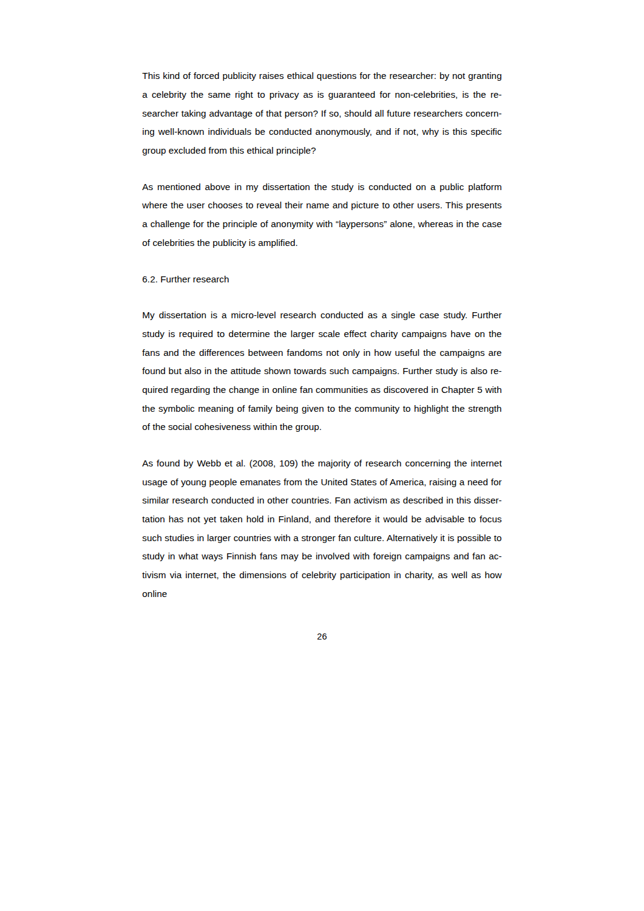This kind of forced publicity raises ethical questions for the researcher: by not granting a celebrity the same right to privacy as is guaranteed for non-celebrities, is the researcher taking advantage of that person? If so, should all future researchers concerning well-known individuals be conducted anonymously, and if not, why is this specific group excluded from this ethical principle?
As mentioned above in my dissertation the study is conducted on a public platform where the user chooses to reveal their name and picture to other users. This presents a challenge for the principle of anonymity with “laypersons” alone, whereas in the case of celebrities the publicity is amplified.
6.2. Further research
My dissertation is a micro-level research conducted as a single case study. Further study is required to determine the larger scale effect charity campaigns have on the fans and the differences between fandoms not only in how useful the campaigns are found but also in the attitude shown towards such campaigns. Further study is also required regarding the change in online fan communities as discovered in Chapter 5 with the symbolic meaning of family being given to the community to highlight the strength of the social cohesiveness within the group.
As found by Webb et al. (2008, 109) the majority of research concerning the internet usage of young people emanates from the United States of America, raising a need for similar research conducted in other countries. Fan activism as described in this dissertation has not yet taken hold in Finland, and therefore it would be advisable to focus such studies in larger countries with a stronger fan culture. Alternatively it is possible to study in what ways Finnish fans may be involved with foreign campaigns and fan activism via internet, the dimensions of celebrity participation in charity, as well as how online
26